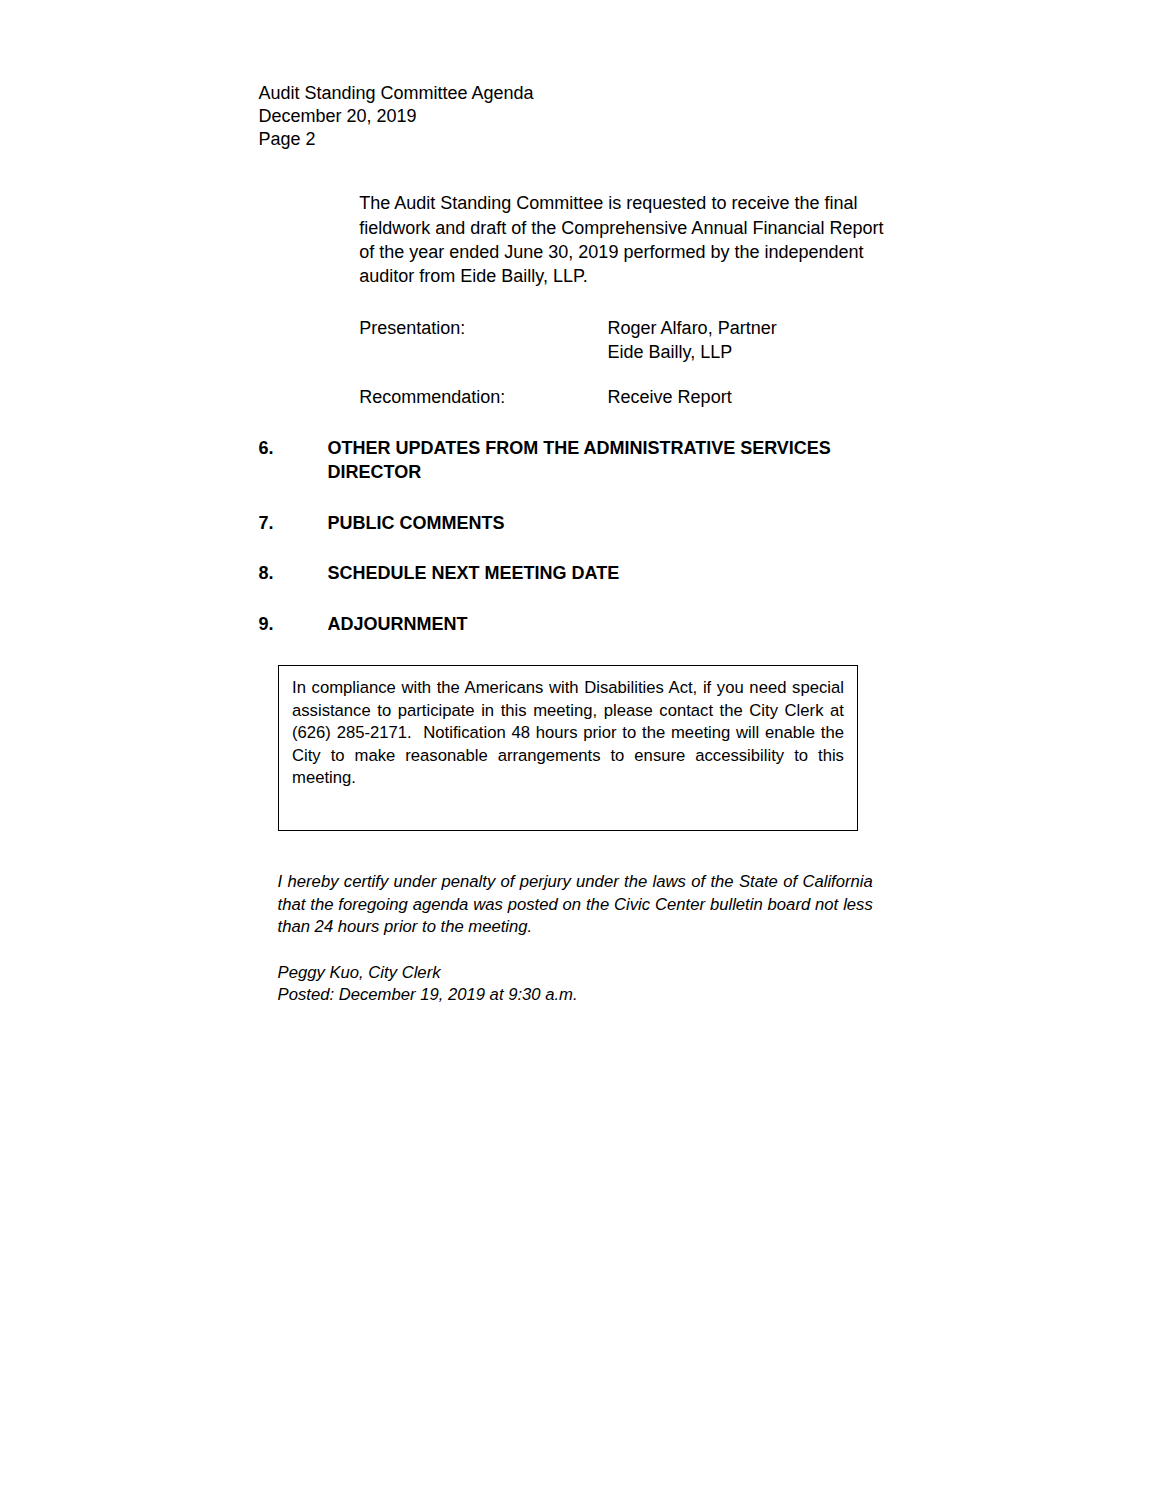Audit Standing Committee Agenda
December 20, 2019
Page 2
The Audit Standing Committee is requested to receive the final fieldwork and draft of the Comprehensive Annual Financial Report of the year ended June 30, 2019 performed by the independent auditor from Eide Bailly, LLP.
| Presentation: | Roger Alfaro, Partner |
| | Eide Bailly, LLP |
| Recommendation: | Receive Report |
6. OTHER UPDATES FROM THE ADMINISTRATIVE SERVICES DIRECTOR
7. PUBLIC COMMENTS
8. SCHEDULE NEXT MEETING DATE
9. ADJOURNMENT
In compliance with the Americans with Disabilities Act, if you need special assistance to participate in this meeting, please contact the City Clerk at (626) 285-2171. Notification 48 hours prior to the meeting will enable the City to make reasonable arrangements to ensure accessibility to this meeting.
I hereby certify under penalty of perjury under the laws of the State of California that the foregoing agenda was posted on the Civic Center bulletin board not less than 24 hours prior to the meeting.
Peggy Kuo, City Clerk
Posted: December 19, 2019 at 9:30 a.m.